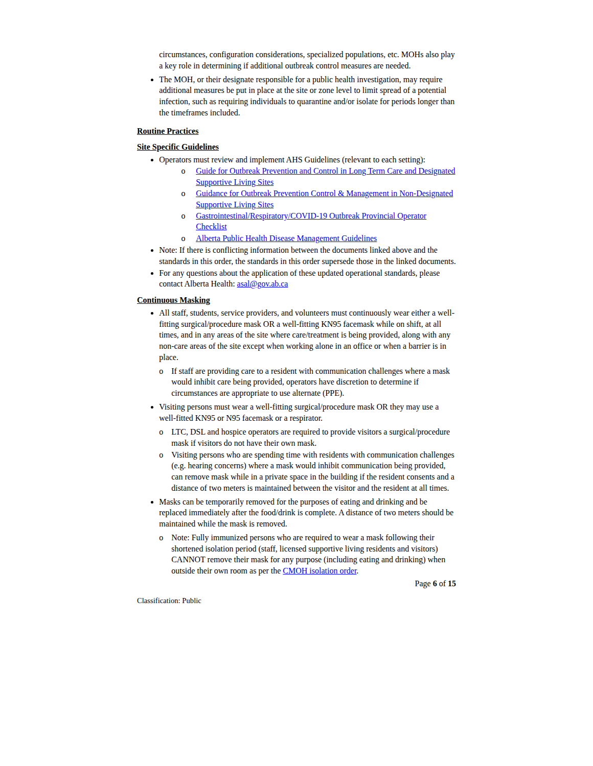circumstances, configuration considerations, specialized populations, etc. MOHs also play a key role in determining if additional outbreak control measures are needed.
The MOH, or their designate responsible for a public health investigation, may require additional measures be put in place at the site or zone level to limit spread of a potential infection, such as requiring individuals to quarantine and/or isolate for periods longer than the timeframes included.
Routine Practices
Site Specific Guidelines
Operators must review and implement AHS Guidelines (relevant to each setting):
Guide for Outbreak Prevention and Control in Long Term Care and Designated Supportive Living Sites
Guidance for Outbreak Prevention Control & Management in Non-Designated Supportive Living Sites
Gastrointestinal/Respiratory/COVID-19 Outbreak Provincial Operator Checklist
Alberta Public Health Disease Management Guidelines
Note: If there is conflicting information between the documents linked above and the standards in this order, the standards in this order supersede those in the linked documents.
For any questions about the application of these updated operational standards, please contact Alberta Health: asal@gov.ab.ca
Continuous Masking
All staff, students, service providers, and volunteers must continuously wear either a well-fitting surgical/procedure mask OR a well-fitting KN95 facemask while on shift, at all times, and in any areas of the site where care/treatment is being provided, along with any non-care areas of the site except when working alone in an office or when a barrier is in place.
If staff are providing care to a resident with communication challenges where a mask would inhibit care being provided, operators have discretion to determine if circumstances are appropriate to use alternate (PPE).
Visiting persons must wear a well-fitting surgical/procedure mask OR they may use a well-fitted KN95 or N95 facemask or a respirator.
LTC, DSL and hospice operators are required to provide visitors a surgical/procedure mask if visitors do not have their own mask.
Visiting persons who are spending time with residents with communication challenges (e.g. hearing concerns) where a mask would inhibit communication being provided, can remove mask while in a private space in the building if the resident consents and a distance of two meters is maintained between the visitor and the resident at all times.
Masks can be temporarily removed for the purposes of eating and drinking and be replaced immediately after the food/drink is complete. A distance of two meters should be maintained while the mask is removed.
Note: Fully immunized persons who are required to wear a mask following their shortened isolation period (staff, licensed supportive living residents and visitors) CANNOT remove their mask for any purpose (including eating and drinking) when outside their own room as per the CMOH isolation order.
Page 6 of 15
Classification: Public